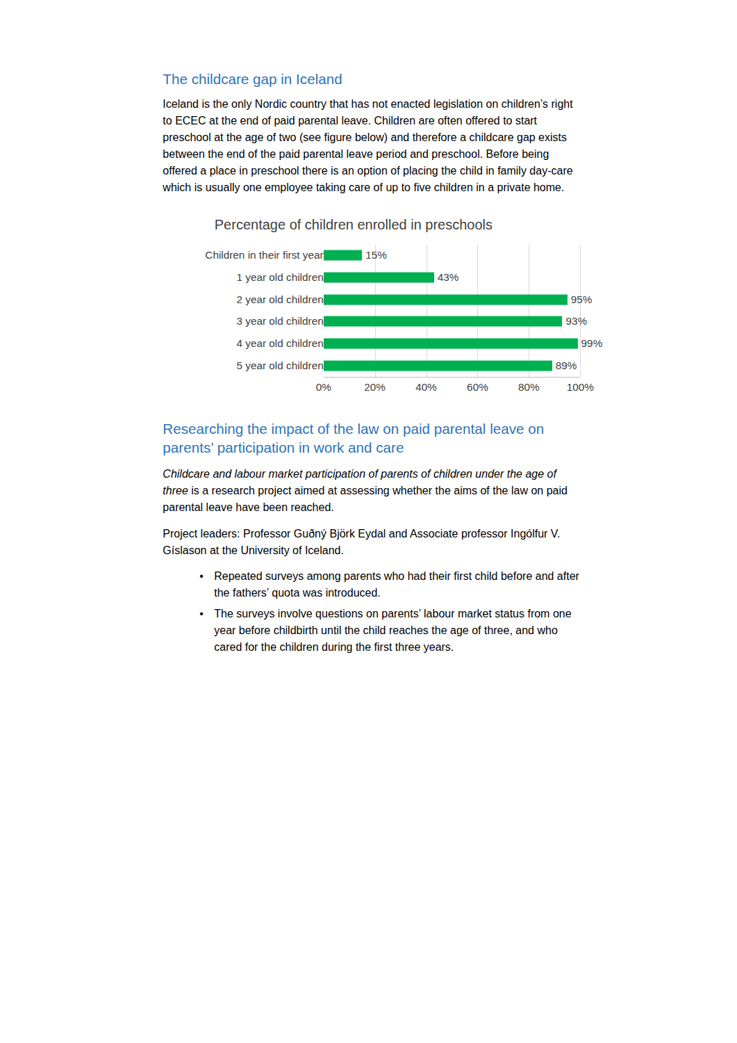The childcare gap in Iceland
Iceland is the only Nordic country that has not enacted legislation on children’s right to ECEC at the end of paid parental leave. Children are often offered to start preschool at the age of two (see figure below) and therefore a childcare gap exists between the end of the paid parental leave period and preschool. Before being offered a place in preschool there is an option of placing the child in family day-care which is usually one employee taking care of up to five children in a private home.
Percentage of children enrolled in preschools
| Children in their first year | 15% |
| 1 year old children | 43% |
| 2 year old children | 95% |
| 3 year old children | 93% |
| 4 year old children | 99% |
| 5 year old children | 89% |
| | 0% 20% 40% 60% 80% 100% |
Researching the impact of the law on paid parental leave on parents’ participation in work and care
Childcare and labour market participation of parents of children under the age of three is a research project aimed at assessing whether the aims of the law on paid parental leave have been reached.
Project leaders: Professor Guðný Björk Eydal and Associate professor Ingólfur V. Gíslason at the University of Iceland.
Repeated surveys among parents who had their first child before and after the fathers’ quota was introduced.
The surveys involve questions on parents’ labour market status from one year before childbirth until the child reaches the age of three, and who cared for the children during the first three years.